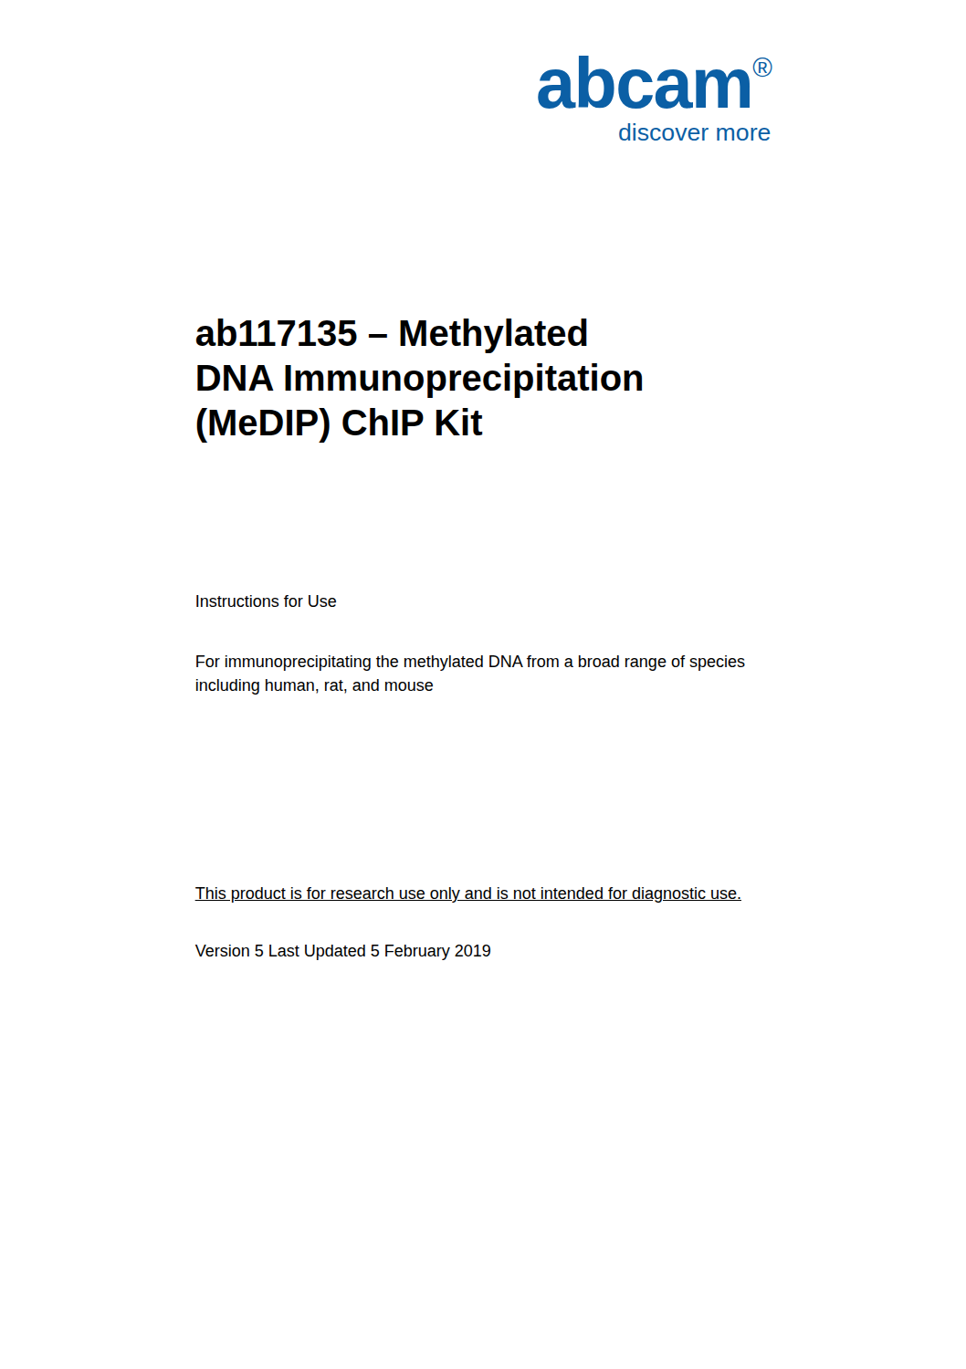abcam®
discover more
ab117135 – Methylated DNA Immunoprecipitation (MeDIP) ChIP Kit
Instructions for Use
For immunoprecipitating the methylated DNA from a broad range of species including human, rat, and mouse
This product is for research use only and is not intended for diagnostic use.
Version 5 Last Updated 5 February 2019